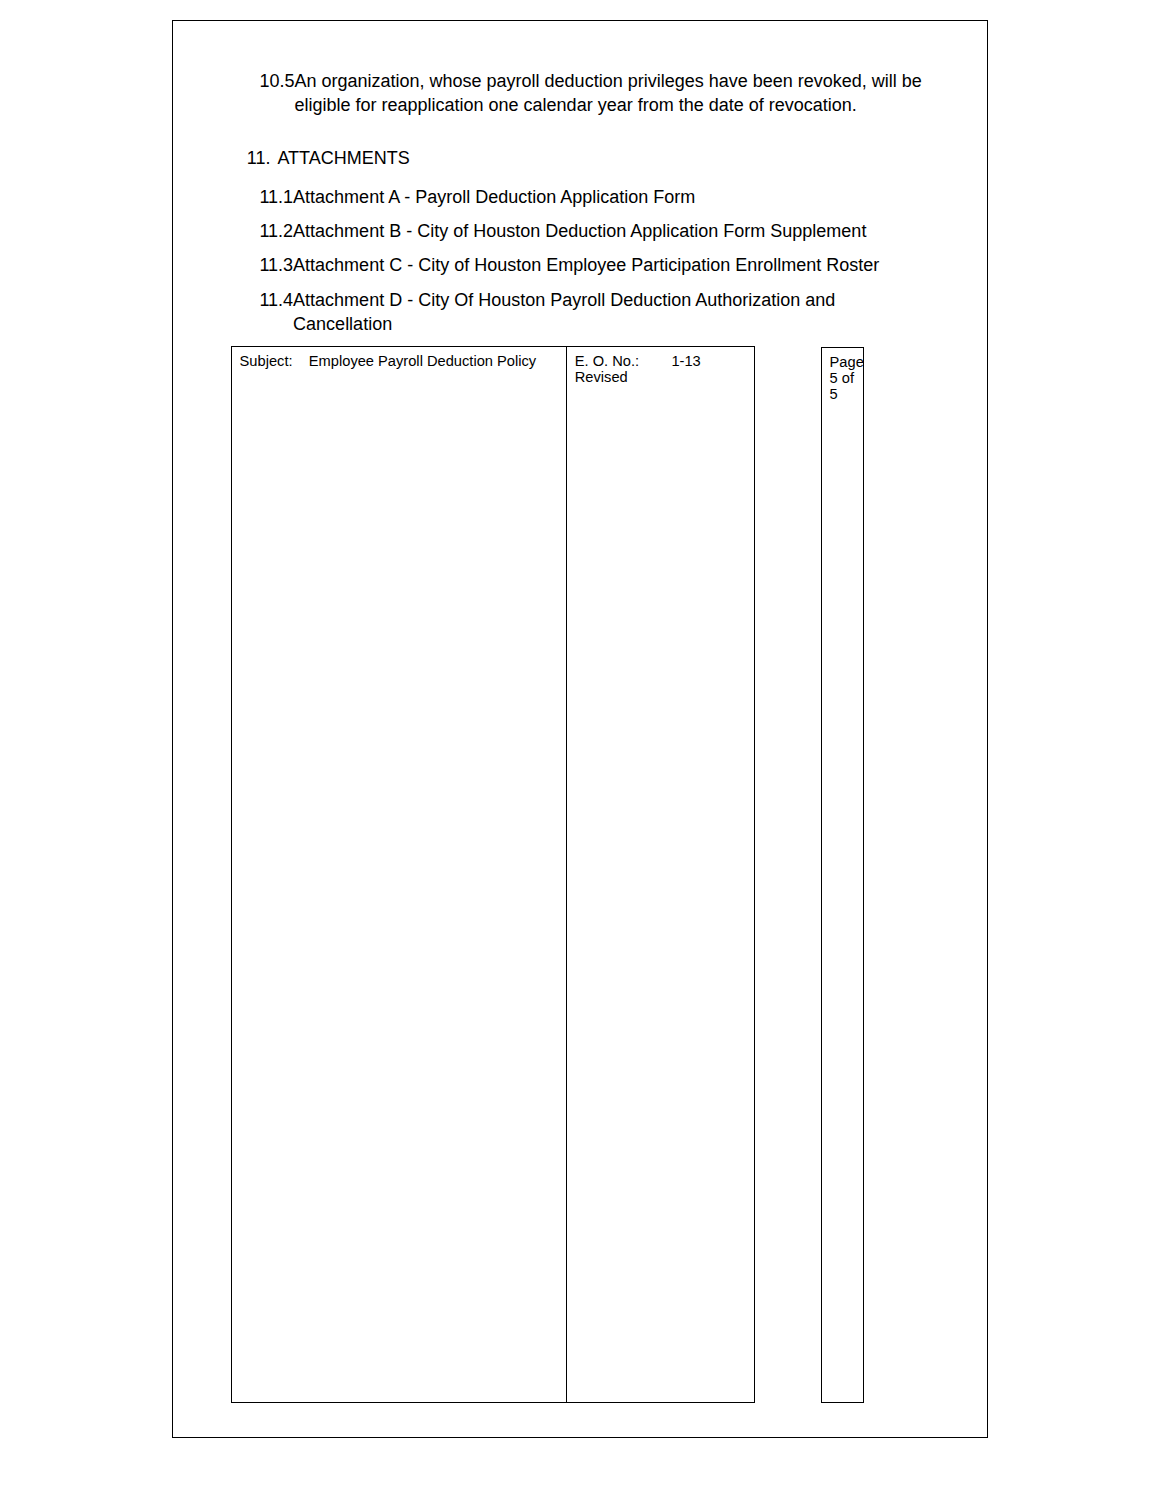10.5
An organization, whose payroll deduction privileges have been revoked, will be eligible for reapplication one calendar year from the date of revocation.
11.
ATTACHMENTS
11.1
Attachment A - Payroll Deduction Application Form
11.2
Attachment B - City of Houston Deduction Application Form Supplement
11.3
Attachment C - City of Houston Employee Participation Enrollment Roster
11.4
Attachment D - City Of Houston Payroll Deduction Authorization and Cancellation
| Subject: Employee Payroll Deduction Policy | E. O. No.: 1-13 Revised | Page 5 of 5 |